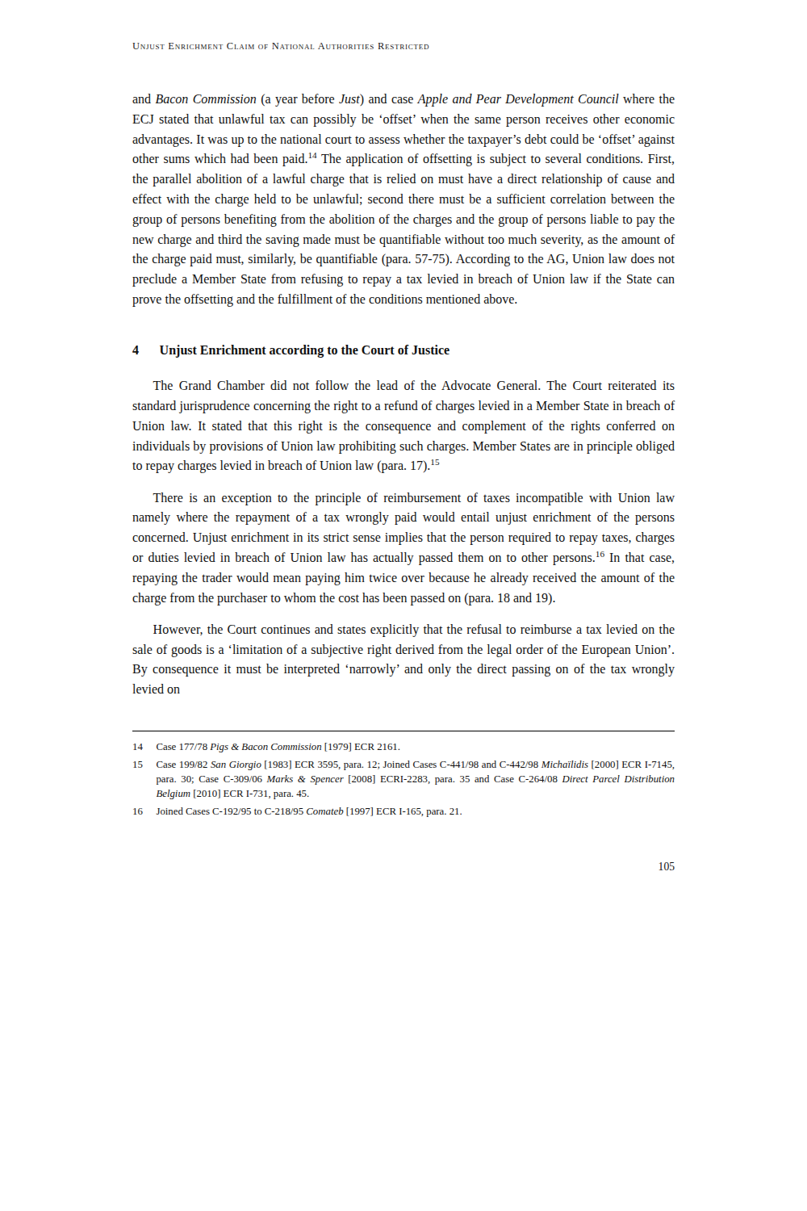Unjust Enrichment Claim of National Authorities Restricted
and Bacon Commission (a year before Just) and case Apple and Pear Development Council where the ECJ stated that unlawful tax can possibly be ‘offset’ when the same person receives other economic advantages. It was up to the national court to assess whether the taxpayer’s debt could be ‘offset’ against other sums which had been paid.14 The application of offsetting is subject to several conditions. First, the parallel abolition of a lawful charge that is relied on must have a direct relationship of cause and effect with the charge held to be unlawful; second there must be a sufficient correlation between the group of persons benefiting from the abolition of the charges and the group of persons liable to pay the new charge and third the saving made must be quantifiable without too much severity, as the amount of the charge paid must, similarly, be quantifiable (para. 57-75). According to the AG, Union law does not preclude a Member State from refusing to repay a tax levied in breach of Union law if the State can prove the offsetting and the fulfillment of the conditions mentioned above.
4 Unjust Enrichment according to the Court of Justice
The Grand Chamber did not follow the lead of the Advocate General. The Court reiterated its standard jurisprudence concerning the right to a refund of charges levied in a Member State in breach of Union law. It stated that this right is the consequence and complement of the rights conferred on individuals by provisions of Union law prohibiting such charges. Member States are in principle obliged to repay charges levied in breach of Union law (para. 17).15
There is an exception to the principle of reimbursement of taxes incompatible with Union law namely where the repayment of a tax wrongly paid would entail unjust enrichment of the persons concerned. Unjust enrichment in its strict sense implies that the person required to repay taxes, charges or duties levied in breach of Union law has actually passed them on to other persons.16 In that case, repaying the trader would mean paying him twice over because he already received the amount of the charge from the purchaser to whom the cost has been passed on (para. 18 and 19).
However, the Court continues and states explicitly that the refusal to reimburse a tax levied on the sale of goods is a ‘limitation of a subjective right derived from the legal order of the European Union’. By consequence it must be interpreted ‘narrowly’ and only the direct passing on of the tax wrongly levied on
Case 177/78 Pigs & Bacon Commission [1979] ECR 2161.
Case 199/82 San Giorgio [1983] ECR 3595, para. 12; Joined Cases C-441/98 and C-442/98 Michaïlidis [2000] ECR I-7145, para. 30; Case C-309/06 Marks & Spencer [2008] ECRI-2283, para. 35 and Case C-264/08 Direct Parcel Distribution Belgium [2010] ECR I-731, para. 45.
Joined Cases C-192/95 to C-218/95 Comateb [1997] ECR I-165, para. 21.
105